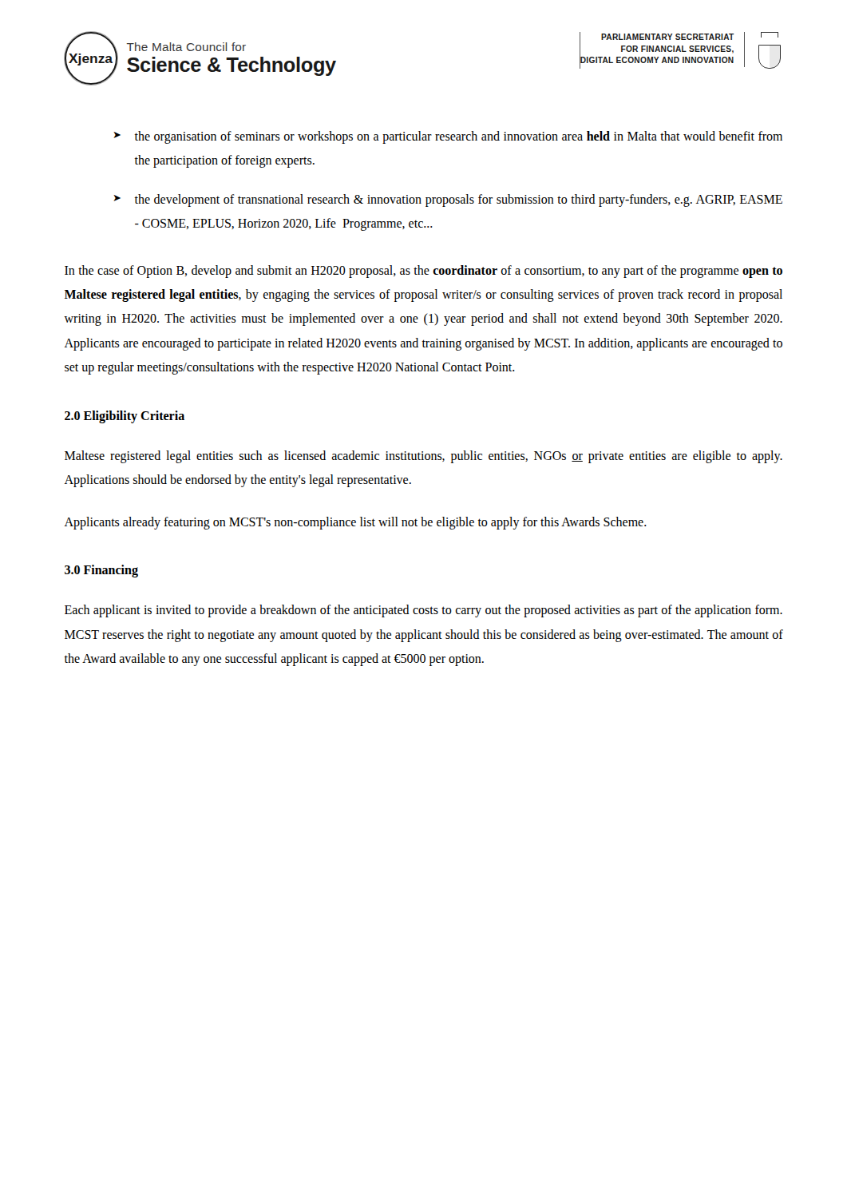Xjenza
The Malta Council for
Science & Technology
PARLIAMENTARY SECRETARIAT
FOR FINANCIAL SERVICES,
DIGITAL ECONOMY AND INNOVATION
the organisation of seminars or workshops on a particular research and innovation area held in Malta that would benefit from the participation of foreign experts.
the development of transnational research & innovation proposals for submission to third party-funders, e.g. AGRIP, EASME - COSME, EPLUS, Horizon 2020, Life Programme, etc...
In the case of Option B, develop and submit an H2020 proposal, as the coordinator of a consortium, to any part of the programme open to Maltese registered legal entities, by engaging the services of proposal writer/s or consulting services of proven track record in proposal writing in H2020. The activities must be implemented over a one (1) year period and shall not extend beyond 30th September 2020. Applicants are encouraged to participate in related H2020 events and training organised by MCST. In addition, applicants are encouraged to set up regular meetings/consultations with the respective H2020 National Contact Point.
2.0 Eligibility Criteria
Maltese registered legal entities such as licensed academic institutions, public entities, NGOs or private entities are eligible to apply. Applications should be endorsed by the entity's legal representative.
Applicants already featuring on MCST's non-compliance list will not be eligible to apply for this Awards Scheme.
3.0 Financing
Each applicant is invited to provide a breakdown of the anticipated costs to carry out the proposed activities as part of the application form. MCST reserves the right to negotiate any amount quoted by the applicant should this be considered as being over-estimated. The amount of the Award available to any one successful applicant is capped at €5000 per option.